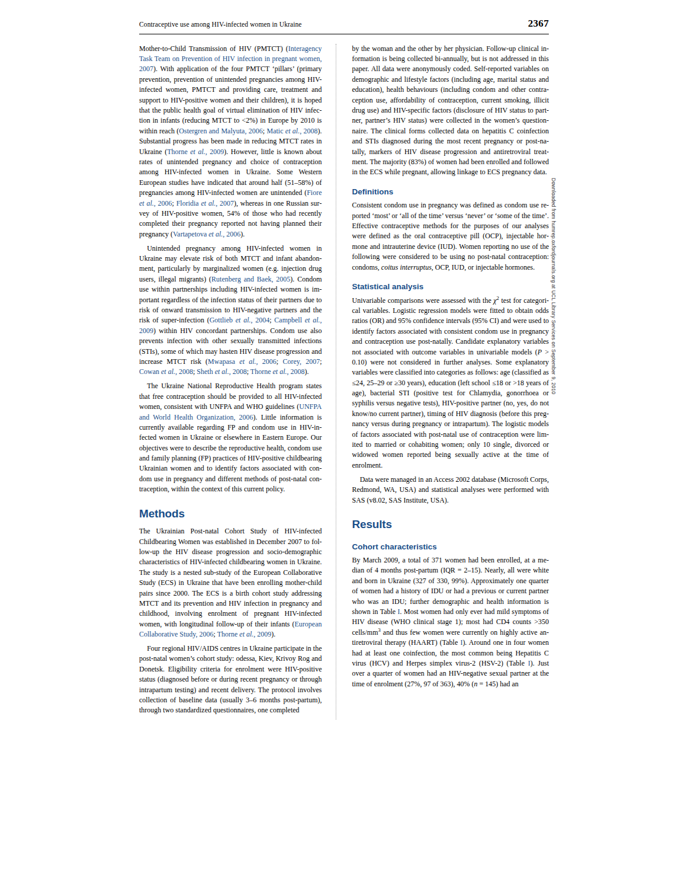Contraceptive use among HIV-infected women in Ukraine
2367
Downloaded from humrep.oxfordjournals.org at UCL Library Services on September 9, 2010
Mother-to-Child Transmission of HIV (PMTCT) (Interagency Task Team on Prevention of HIV infection in pregnant women, 2007). With application of the four PMTCT ‘pillars’ (primary prevention, prevention of unintended pregnancies among HIV-infected women, PMTCT and providing care, treatment and support to HIV-positive women and their children), it is hoped that the public health goal of virtual elimination of HIV infection in infants (reducing MTCT to <2%) in Europe by 2010 is within reach (Ostergren and Malyuta, 2006; Matic et al., 2008). Substantial progress has been made in reducing MTCT rates in Ukraine (Thorne et al., 2009). However, little is known about rates of unintended pregnancy and choice of contraception among HIV-infected women in Ukraine. Some Western European studies have indicated that around half (51–58%) of pregnancies among HIV-infected women are unintended (Fiore et al., 2006; Floridia et al., 2007), whereas in one Russian survey of HIV-positive women, 54% of those who had recently completed their pregnancy reported not having planned their pregnancy (Vartapetova et al., 2006).
Unintended pregnancy among HIV-infected women in Ukraine may elevate risk of both MTCT and infant abandonment, particularly by marginalized women (e.g. injection drug users, illegal migrants) (Rutenberg and Baek, 2005). Condom use within partnerships including HIV-infected women is important regardless of the infection status of their partners due to risk of onward transmission to HIV-negative partners and the risk of super-infection (Gottlieb et al., 2004; Campbell et al., 2009) within HIV concordant partnerships. Condom use also prevents infection with other sexually transmitted infections (STIs), some of which may hasten HIV disease progression and increase MTCT risk (Mwapasa et al., 2006; Corey, 2007; Cowan et al., 2008; Sheth et al., 2008; Thorne et al., 2008).
The Ukraine National Reproductive Health program states that free contraception should be provided to all HIV-infected women, consistent with UNFPA and WHO guidelines (UNFPA and World Health Organization, 2006). Little information is currently available regarding FP and condom use in HIV-infected women in Ukraine or elsewhere in Eastern Europe. Our objectives were to describe the reproductive health, condom use and family planning (FP) practices of HIV-positive childbearing Ukrainian women and to identify factors associated with condom use in pregnancy and different methods of post-natal contraception, within the context of this current policy.
Methods
The Ukrainian Post-natal Cohort Study of HIV-infected Childbearing Women was established in December 2007 to follow-up the HIV disease progression and socio-demographic characteristics of HIV-infected childbearing women in Ukraine. The study is a nested sub-study of the European Collaborative Study (ECS) in Ukraine that have been enrolling mother-child pairs since 2000. The ECS is a birth cohort study addressing MTCT and its prevention and HIV infection in pregnancy and childhood, involving enrolment of pregnant HIV-infected women, with longitudinal follow-up of their infants (European Collaborative Study, 2006; Thorne et al., 2009).
Four regional HIV/AIDS centres in Ukraine participate in the post-natal women’s cohort study: odessa, Kiev, Krivoy Rog and Donetsk. Eligibility criteria for enrolment were HIV-positive status (diagnosed before or during recent pregnancy or through intrapartum testing) and recent delivery. The protocol involves collection of baseline data (usually 3–6 months post-partum), through two standardized questionnaires, one completed
by the woman and the other by her physician. Follow-up clinical information is being collected bi-annually, but is not addressed in this paper. All data were anonymously coded. Self-reported variables on demographic and lifestyle factors (including age, marital status and education), health behaviours (including condom and other contraception use, affordability of contraception, current smoking, illicit drug use) and HIV-specific factors (disclosure of HIV status to partner, partner’s HIV status) were collected in the women’s questionnaire. The clinical forms collected data on hepatitis C coinfection and STIs diagnosed during the most recent pregnancy or post-natally, markers of HIV disease progression and antiretroviral treatment. The majority (83%) of women had been enrolled and followed in the ECS while pregnant, allowing linkage to ECS pregnancy data.
Definitions
Consistent condom use in pregnancy was defined as condom use reported ‘most’ or ‘all of the time’ versus ‘never’ or ‘some of the time’. Effective contraceptive methods for the purposes of our analyses were defined as the oral contraceptive pill (OCP), injectable hormone and intrauterine device (IUD). Women reporting no use of the following were considered to be using no post-natal contraception: condoms, coitus interruptus, OCP, IUD, or injectable hormones.
Statistical analysis
Univariable comparisons were assessed with the χ2 test for categorical variables. Logistic regression models were fitted to obtain odds ratios (OR) and 95% confidence intervals (95% CI) and were used to identify factors associated with consistent condom use in pregnancy and contraception use post-natally. Candidate explanatory variables not associated with outcome variables in univariable models (P > 0.10) were not considered in further analyses. Some explanatory variables were classified into categories as follows: age (classified as ≤24, 25–29 or ≥30 years), education (left school ≤18 or >18 years of age), bacterial STI (positive test for Chlamydia, gonorrhoea or syphilis versus negative tests), HIV-positive partner (no, yes, do not know/no current partner), timing of HIV diagnosis (before this pregnancy versus during pregnancy or intrapartum). The logistic models of factors associated with post-natal use of contraception were limited to married or cohabiting women; only 10 single, divorced or widowed women reported being sexually active at the time of enrolment.
Data were managed in an Access 2002 database (Microsoft Corps, Redmond, WA, USA) and statistical analyses were performed with SAS (v8.02, SAS Institute, USA).
Results
Cohort characteristics
By March 2009, a total of 371 women had been enrolled, at a median of 4 months post-partum (IQR = 2–15). Nearly, all were white and born in Ukraine (327 of 330, 99%). Approximately one quarter of women had a history of IDU or had a previous or current partner who was an IDU; further demographic and health information is shown in Table I. Most women had only ever had mild symptoms of HIV disease (WHO clinical stage 1); most had CD4 counts >350 cells/mm3 and thus few women were currently on highly active antiretroviral therapy (HAART) (Table I). Around one in four women had at least one coinfection, the most common being Hepatitis C virus (HCV) and Herpes simplex virus-2 (HSV-2) (Table I). Just over a quarter of women had an HIV-negative sexual partner at the time of enrolment (27%, 97 of 363), 40% (n = 145) had an